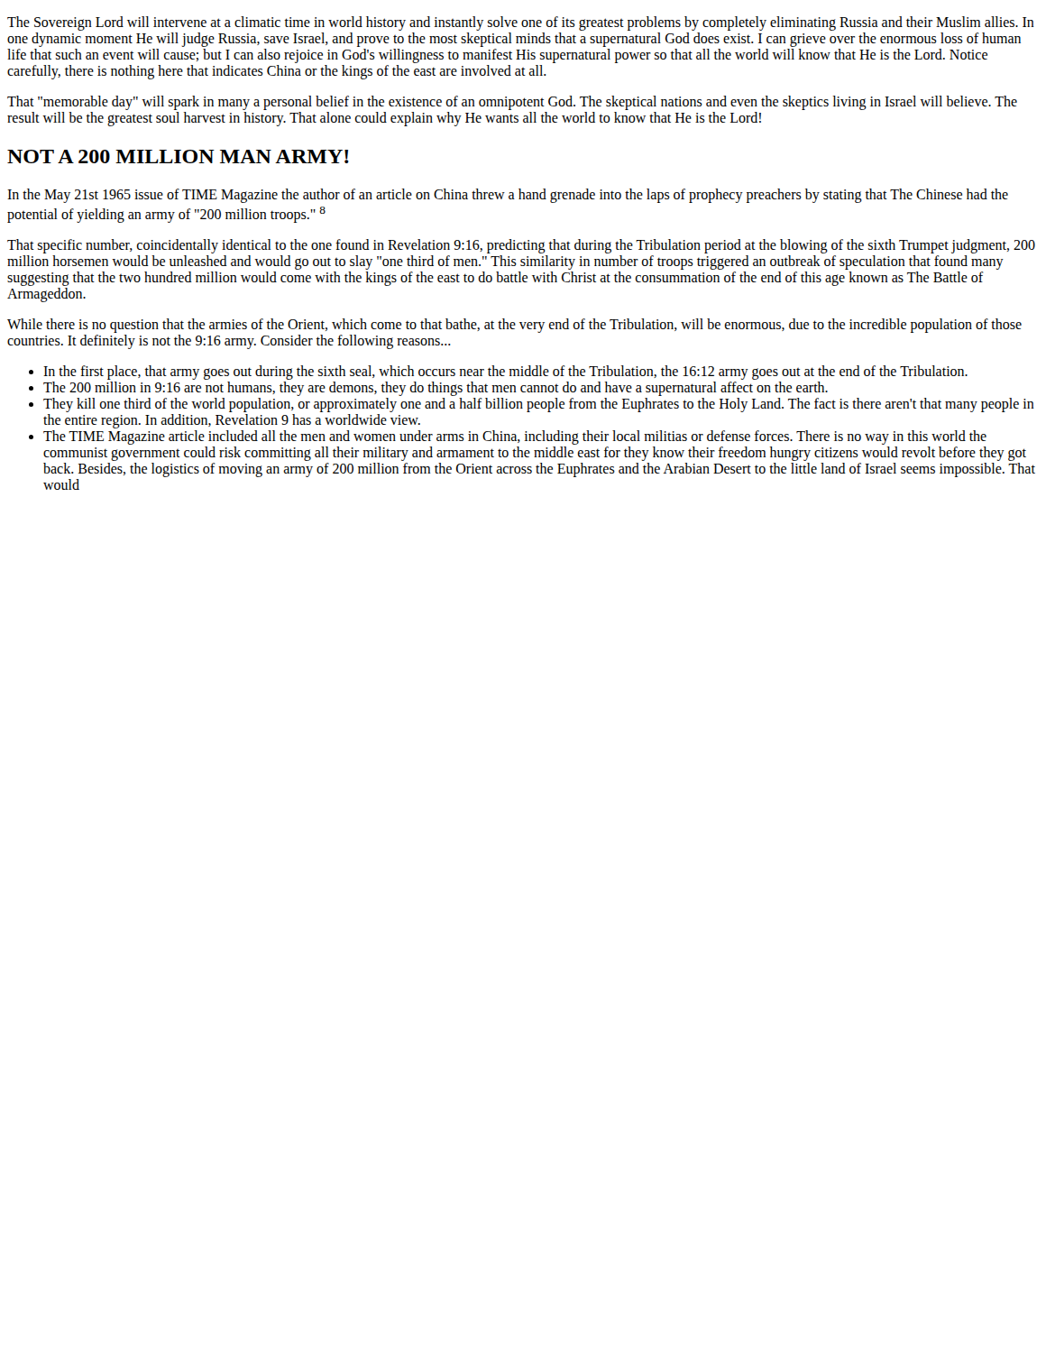The Sovereign Lord will intervene at a climatic time in world history and instantly solve one of its greatest problems by completely eliminating Russia and their Muslim allies. In one dynamic moment He will judge Russia, save Israel, and prove to the most skeptical minds that a supernatural God does exist. I can grieve over the enormous loss of human life that such an event will cause; but I can also rejoice in God's willingness to manifest His supernatural power so that all the world will know that He is the Lord. Notice carefully, there is nothing here that indicates China or the kings of the east are involved at all.
That "memorable day" will spark in many a personal belief in the existence of an omnipotent God. The skeptical nations and even the skeptics living in Israel will believe. The result will be the greatest soul harvest in history. That alone could explain why He wants all the world to know that He is the Lord!
NOT A 200 MILLION MAN ARMY!
In the May 21st 1965 issue of TIME Magazine the author of an article on China threw a hand grenade into the laps of prophecy preachers by stating that The Chinese had the potential of yielding an army of "200 million troops." 8
That specific number, coincidentally identical to the one found in Revelation 9:16, predicting that during the Tribulation period at the blowing of the sixth Trumpet judgment, 200 million horsemen would be unleashed and would go out to slay "one third of men." This similarity in number of troops triggered an outbreak of speculation that found many suggesting that the two hundred million would come with the kings of the east to do battle with Christ at the consummation of the end of this age known as The Battle of Armageddon.
While there is no question that the armies of the Orient, which come to that bathe, at the very end of the Tribulation, will be enormous, due to the incredible population of those countries. It definitely is not the 9:16 army. Consider the following reasons...
In the first place, that army goes out during the sixth seal, which occurs near the middle of the Tribulation, the 16:12 army goes out at the end of the Tribulation.
The 200 million in 9:16 are not humans, they are demons, they do things that men cannot do and have a supernatural affect on the earth.
They kill one third of the world population, or approximately one and a half billion people from the Euphrates to the Holy Land. The fact is there aren't that many people in the entire region. In addition, Revelation 9 has a worldwide view.
The TIME Magazine article included all the men and women under arms in China, including their local militias or defense forces. There is no way in this world the communist government could risk committing all their military and armament to the middle east for they know their freedom hungry citizens would revolt before they got back. Besides, the logistics of moving an army of 200 million from the Orient across the Euphrates and the Arabian Desert to the little land of Israel seems impossible. That would